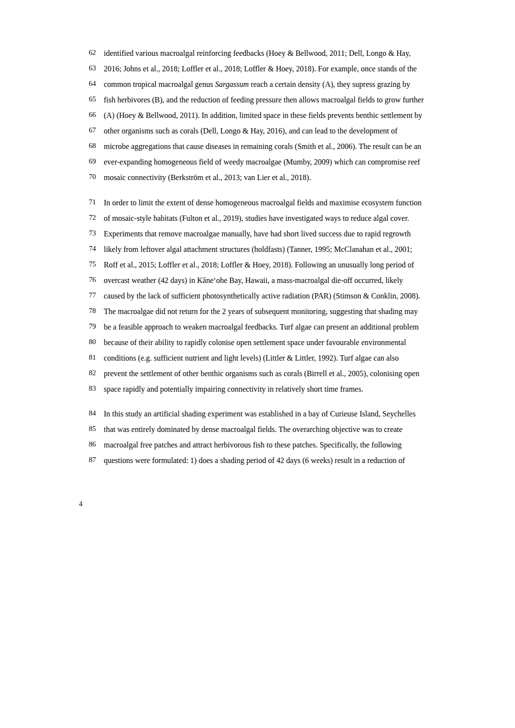identified various macroalgal reinforcing feedbacks (Hoey & Bellwood, 2011; Dell, Longo & Hay,
2016; Johns et al., 2018; Loffler et al., 2018; Loffler & Hoey, 2018). For example, once stands of the
common tropical macroalgal genus Sargassum reach a certain density (A), they supress grazing by
fish herbivores (B), and the reduction of feeding pressure then allows macroalgal fields to grow further
(A) (Hoey & Bellwood, 2011). In addition, limited space in these fields prevents benthic settlement by
other organisms such as corals (Dell, Longo & Hay, 2016), and can lead to the development of
microbe aggregations that cause diseases in remaining corals (Smith et al., 2006). The result can be an
ever-expanding homogeneous field of weedy macroalgae (Mumby, 2009) which can compromise reef
mosaic connectivity (Berkström et al., 2013; van Lier et al., 2018).
In order to limit the extent of dense homogeneous macroalgal fields and maximise ecosystem function
of mosaic-style habitats (Fulton et al., 2019), studies have investigated ways to reduce algal cover.
Experiments that remove macroalgae manually, have had short lived success due to rapid regrowth
likely from leftover algal attachment structures (holdfasts) (Tanner, 1995; McClanahan et al., 2001;
Roff et al., 2015; Loffler et al., 2018; Loffler & Hoey, 2018). Following an unusually long period of
overcast weather (42 days) in Kāneʻohe Bay, Hawaii, a mass-macroalgal die-off occurred, likely
caused by the lack of sufficient photosynthetically active radiation (PAR) (Stimson & Conklin, 2008).
The macroalgae did not return for the 2 years of subsequent monitoring, suggesting that shading may
be a feasible approach to weaken macroalgal feedbacks. Turf algae can present an additional problem
because of their ability to rapidly colonise open settlement space under favourable environmental
conditions (e.g. sufficient nutrient and light levels) (Littler & Littler, 1992). Turf algae can also
prevent the settlement of other benthic organisms such as corals (Birrell et al., 2005), colonising open
space rapidly and potentially impairing connectivity in relatively short time frames.
In this study an artificial shading experiment was established in a bay of Curieuse Island, Seychelles
that was entirely dominated by dense macroalgal fields. The overarching objective was to create
macroalgal free patches and attract herbivorous fish to these patches. Specifically, the following
questions were formulated: 1) does a shading period of 42 days (6 weeks) result in a reduction of
4